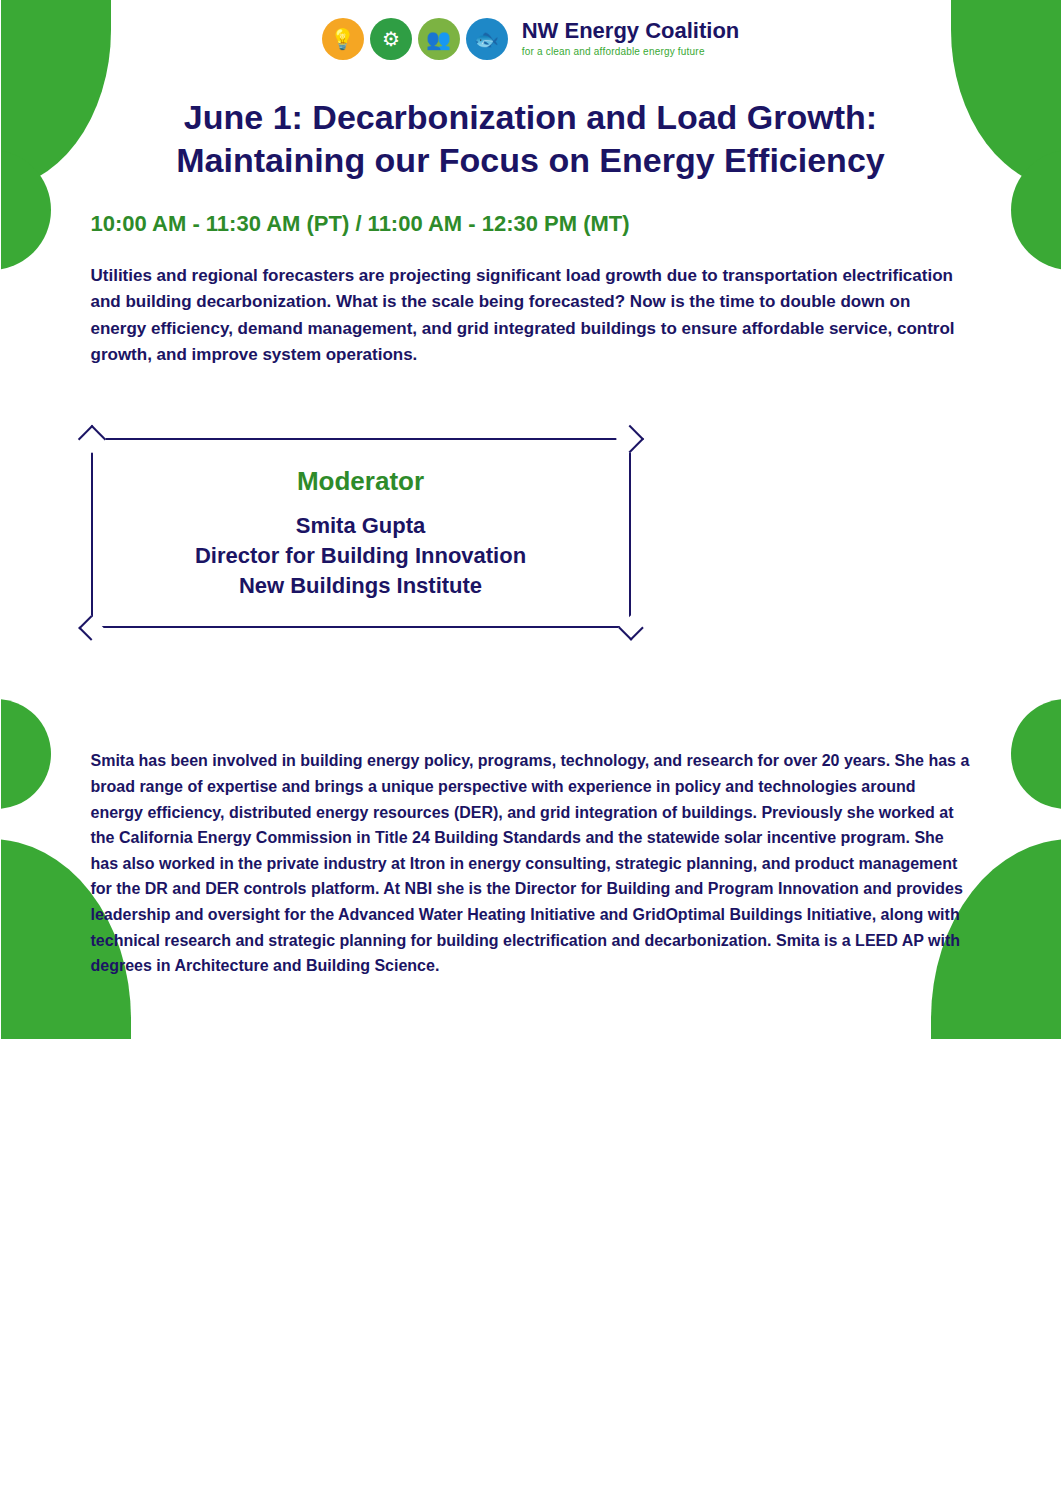💡 ⚙ 👥 🐟 NW Energy Coalition
for a clean and affordable energy future
June 1: Decarbonization and Load Growth: Maintaining our Focus on Energy Efficiency
10:00 AM - 11:30 AM (PT) / 11:00 AM - 12:30 PM (MT)
Utilities and regional forecasters are projecting significant load growth due to transportation electrification and building decarbonization. What is the scale being forecasted? Now is the time to double down on energy efficiency, demand management, and grid integrated buildings to ensure affordable service, control growth, and improve system operations.
Moderator
Smita Gupta
Director for Building Innovation
New Buildings Institute
Smita has been involved in building energy policy, programs, technology, and research for over 20 years. She has a broad range of expertise and brings a unique perspective with experience in policy and technologies around energy efficiency, distributed energy resources (DER), and grid integration of buildings. Previously she worked at the California Energy Commission in Title 24 Building Standards and the statewide solar incentive program. She has also worked in the private industry at Itron in energy consulting, strategic planning, and product management for the DR and DER controls platform. At NBI she is the Director for Building and Program Innovation and provides leadership and oversight for the Advanced Water Heating Initiative and GridOptimal Buildings Initiative, along with technical research and strategic planning for building electrification and decarbonization. Smita is a LEED AP with degrees in Architecture and Building Science.